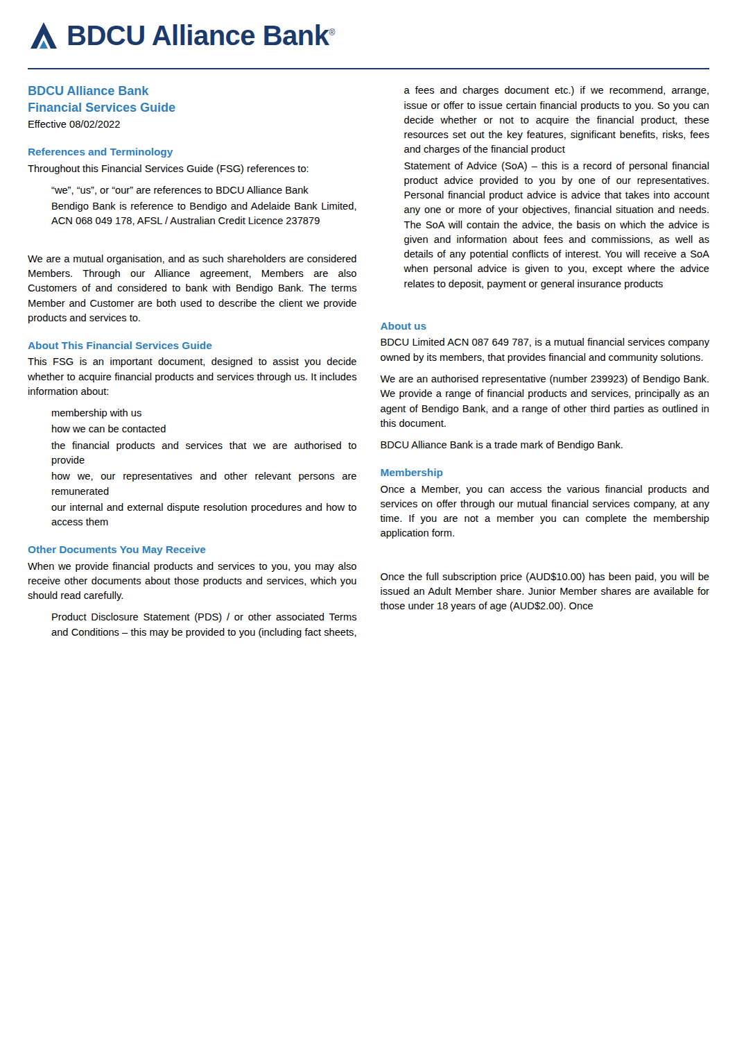BDCU Alliance Bank®
BDCU Alliance Bank
Financial Services Guide
Effective 08/02/2022
References and Terminology
Throughout this Financial Services Guide (FSG) references to:
“we”, “us”, or “our” are references to BDCU Alliance Bank
Bendigo Bank is reference to Bendigo and Adelaide Bank Limited, ACN 068 049 178, AFSL / Australian Credit Licence 237879
We are a mutual organisation, and as such shareholders are considered Members. Through our Alliance agreement, Members are also Customers of and considered to bank with Bendigo Bank. The terms Member and Customer are both used to describe the client we provide products and services to.
About This Financial Services Guide
This FSG is an important document, designed to assist you decide whether to acquire financial products and services through us. It includes information about:
membership with us
how we can be contacted
the financial products and services that we are authorised to provide
how we, our representatives and other relevant persons are remunerated
our internal and external dispute resolution procedures and how to access them
Other Documents You May Receive
When we provide financial products and services to you, you may also receive other documents about those products and services, which you should read carefully.
Product Disclosure Statement (PDS) / or other associated Terms and Conditions – this may be provided to you (including fact sheets, a fees and charges document etc.) if we recommend, arrange, issue or offer to issue certain financial products to you. So you can decide whether or not to acquire the financial product, these resources set out the key features, significant benefits, risks, fees and charges of the financial product
Statement of Advice (SoA) – this is a record of personal financial product advice provided to you by one of our representatives. Personal financial product advice is advice that takes into account any one or more of your objectives, financial situation and needs. The SoA will contain the advice, the basis on which the advice is given and information about fees and commissions, as well as details of any potential conflicts of interest. You will receive a SoA when personal advice is given to you, except where the advice relates to deposit, payment or general insurance products
About us
BDCU Limited ACN 087 649 787, is a mutual financial services company owned by its members, that provides financial and community solutions.
We are an authorised representative (number 239923) of Bendigo Bank. We provide a range of financial products and services, principally as an agent of Bendigo Bank, and a range of other third parties as outlined in this document.
BDCU Alliance Bank is a trade mark of Bendigo Bank.
Membership
Once a Member, you can access the various financial products and services on offer through our mutual financial services company, at any time. If you are not a member you can complete the membership application form.
Once the full subscription price (AUD$10.00) has been paid, you will be issued an Adult Member share. Junior Member shares are available for those under 18 years of age (AUD$2.00). Once